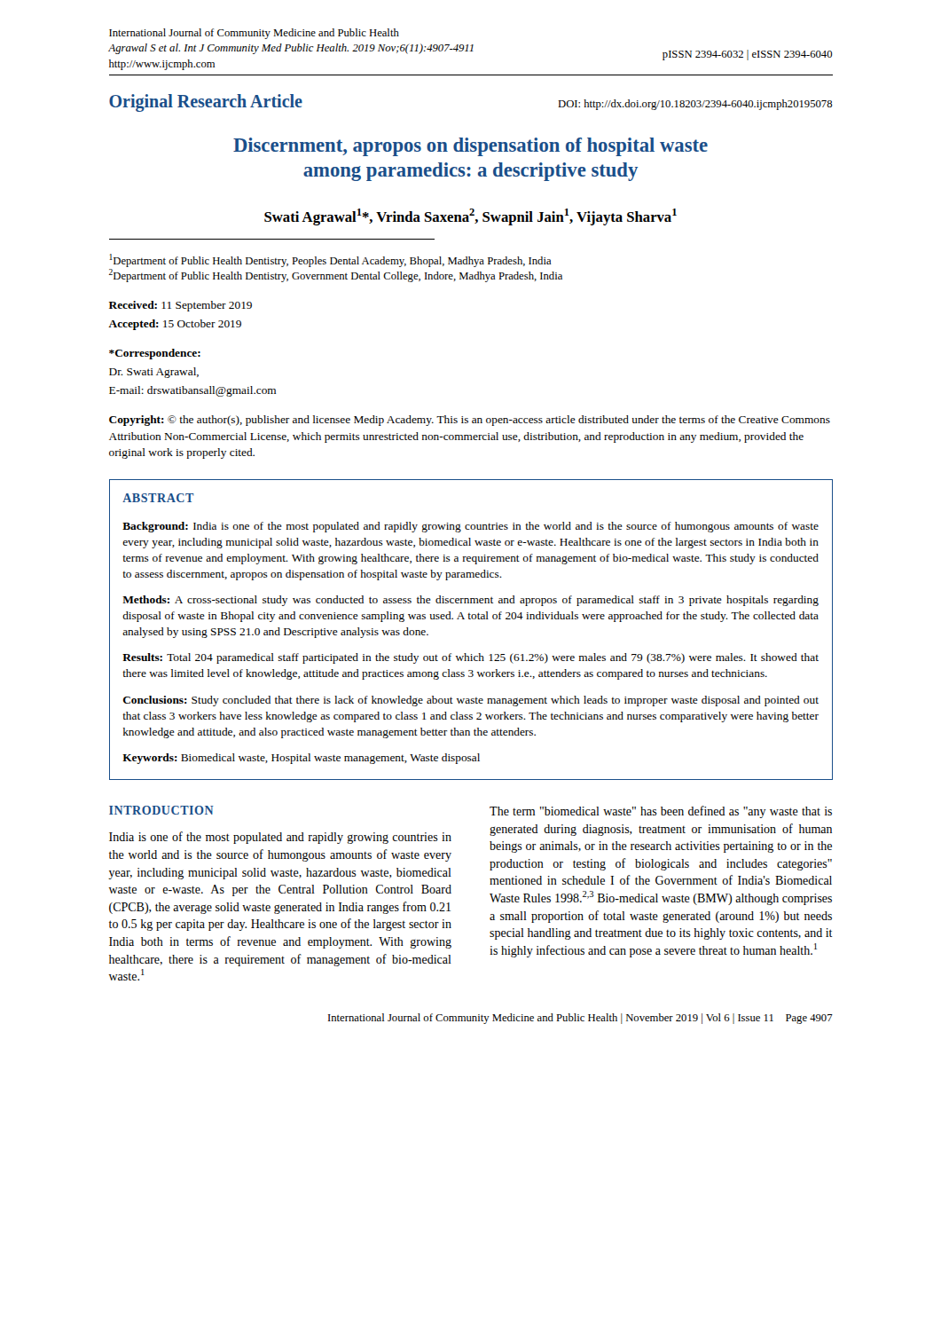International Journal of Community Medicine and Public Health
Agrawal S et al. Int J Community Med Public Health. 2019 Nov;6(11):4907-4911
http://www.ijcmph.com
pISSN 2394-6032 | eISSN 2394-6040
Original Research Article
DOI: http://dx.doi.org/10.18203/2394-6040.ijcmph20195078
Discernment, apropos on dispensation of hospital waste
among paramedics: a descriptive study
Swati Agrawal1*, Vrinda Saxena2, Swapnil Jain1, Vijayta Sharva1
1Department of Public Health Dentistry, Peoples Dental Academy, Bhopal, Madhya Pradesh, India
2Department of Public Health Dentistry, Government Dental College, Indore, Madhya Pradesh, India
Received: 11 September 2019
Accepted: 15 October 2019
*Correspondence:
Dr. Swati Agrawal,
E-mail: drswatibansall@gmail.com
Copyright: © the author(s), publisher and licensee Medip Academy. This is an open-access article distributed under the terms of the Creative Commons Attribution Non-Commercial License, which permits unrestricted non-commercial use, distribution, and reproduction in any medium, provided the original work is properly cited.
ABSTRACT
Background: India is one of the most populated and rapidly growing countries in the world and is the source of humongous amounts of waste every year, including municipal solid waste, hazardous waste, biomedical waste or e-waste. Healthcare is one of the largest sectors in India both in terms of revenue and employment. With growing healthcare, there is a requirement of management of bio-medical waste. This study is conducted to assess discernment, apropos on dispensation of hospital waste by paramedics.
Methods: A cross-sectional study was conducted to assess the discernment and apropos of paramedical staff in 3 private hospitals regarding disposal of waste in Bhopal city and convenience sampling was used. A total of 204 individuals were approached for the study. The collected data analysed by using SPSS 21.0 and Descriptive analysis was done.
Results: Total 204 paramedical staff participated in the study out of which 125 (61.2%) were males and 79 (38.7%) were males. It showed that there was limited level of knowledge, attitude and practices among class 3 workers i.e., attenders as compared to nurses and technicians.
Conclusions: Study concluded that there is lack of knowledge about waste management which leads to improper waste disposal and pointed out that class 3 workers have less knowledge as compared to class 1 and class 2 workers. The technicians and nurses comparatively were having better knowledge and attitude, and also practiced waste management better than the attenders.
Keywords: Biomedical waste, Hospital waste management, Waste disposal
INTRODUCTION
India is one of the most populated and rapidly growing countries in the world and is the source of humongous amounts of waste every year, including municipal solid waste, hazardous waste, biomedical waste or e-waste. As per the Central Pollution Control Board (CPCB), the average solid waste generated in India ranges from 0.21 to 0.5 kg per capita per day. Healthcare is one of the largest sector in India both in terms of revenue and employment. With growing healthcare, there is a requirement of management of bio-medical waste.1
The term "biomedical waste" has been defined as "any waste that is generated during diagnosis, treatment or immunisation of human beings or animals, or in the research activities pertaining to or in the production or testing of biologicals and includes categories" mentioned in schedule I of the Government of India's Biomedical Waste Rules 1998.2,3 Bio-medical waste (BMW) although comprises a small proportion of total waste generated (around 1%) but needs special handling and treatment due to its highly toxic contents, and it is highly infectious and can pose a severe threat to human health.1
International Journal of Community Medicine and Public Health | November 2019 | Vol 6 | Issue 11 Page 4907